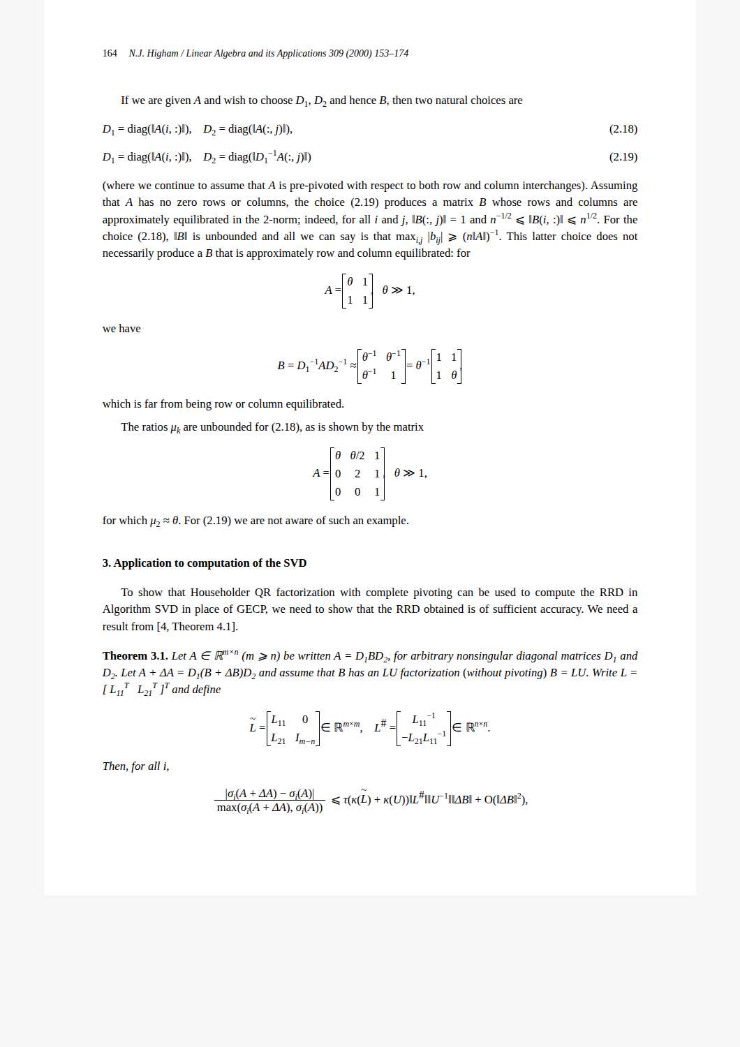164 N.J. Higham / Linear Algebra and its Applications 309 (2000) 153–174
If we are given A and wish to choose D1, D2 and hence B, then two natural choices are
D1 = diag(‖A(i, :)‖), D2 = diag(‖A(:, j)‖), (2.18)
D1 = diag(‖A(i, :)‖), D2 = diag(‖D1−1A(:, j)‖) (2.19)
(where we continue to assume that A is pre-pivoted with respect to both row and column interchanges). Assuming that A has no zero rows or columns, the choice (2.19) produces a matrix B whose rows and columns are approximately equilibrated in the 2-norm; indeed, for all i and j, ‖B(:, j)‖ = 1 and n−1/2 ⩽ ‖B(i, :)‖ ⩽ n1/2. For the choice (2.18), ‖B‖ is unbounded and all we can say is that maxi,j |bij| ⩾ (n‖A‖)−1. This latter choice does not necessarily produce a B that is approximately row and column equilibrated: for
A = θ 1 11 , θ ≫ 1,
we have
B = D1−1AD2−1 ≈ θ−1 θ−1 θ−11 = θ−1 11 1 θ ,
which is far from being row or column equilibrated.
The ratios μk are unbounded for (2.18), as is shown by the matrix
A = θθ/21 021 001 , θ ≫ 1,
for which μ2 ≈ θ. For (2.19) we are not aware of such an example.
3. Application to computation of the SVD
To show that Householder QR factorization with complete pivoting can be used to compute the RRD in Algorithm SVD in place of GECP, we need to show that the RRD obtained is of sufficient accuracy. We need a result from [4, Theorem 4.1].
Theorem 3.1. Let A ∈ ℝm×n (m ⩾ n) be written A = D1BD2, for arbitrary nonsingular diagonal matrices D1 and D2. Let A + ΔA = D1(B + ΔB)D2 and assume that B has an LU factorization (without pivoting) B = LU. Write L = [ L11T L21T ]T and define
~L = L110 L21 Im−n ∈ ℝm×m, L# = L11−1 −L21L11−1 ∈ ℝn×n.
Then, for all i,
|σi(A + ΔA) − σi(A)| max(σi(A + ΔA), σi(A)) ⩽ τ(κ(~L) + κ(U))‖L#‖‖U−1‖‖ΔB‖ + O(‖ΔB‖2),